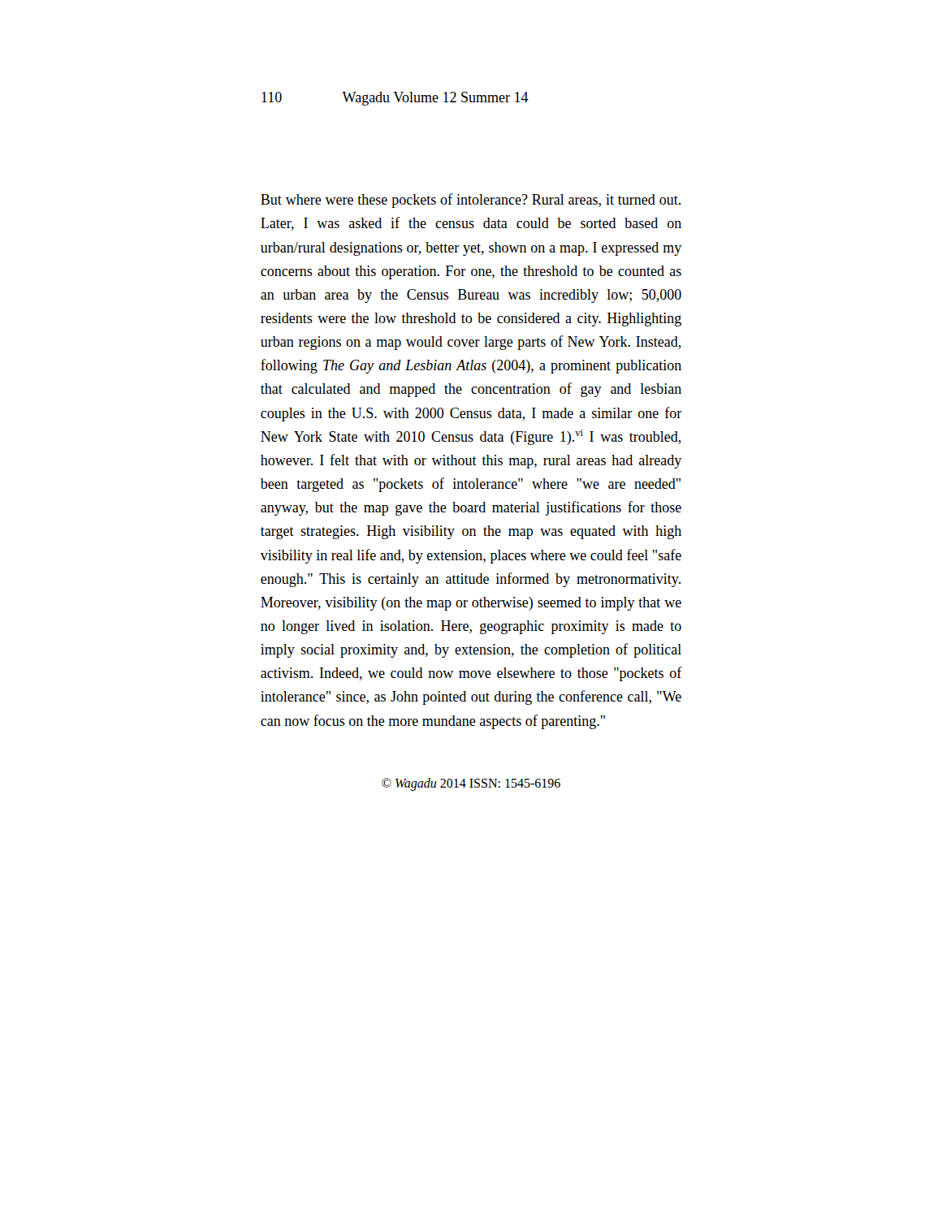110 Wagadu Volume 12 Summer 14
But where were these pockets of intolerance? Rural areas, it turned out. Later, I was asked if the census data could be sorted based on urban/rural designations or, better yet, shown on a map. I expressed my concerns about this operation. For one, the threshold to be counted as an urban area by the Census Bureau was incredibly low; 50,000 residents were the low threshold to be considered a city. Highlighting urban regions on a map would cover large parts of New York. Instead, following The Gay and Lesbian Atlas (2004), a prominent publication that calculated and mapped the concentration of gay and lesbian couples in the U.S. with 2000 Census data, I made a similar one for New York State with 2010 Census data (Figure 1).vi I was troubled, however. I felt that with or without this map, rural areas had already been targeted as "pockets of intolerance" where "we are needed" anyway, but the map gave the board material justifications for those target strategies. High visibility on the map was equated with high visibility in real life and, by extension, places where we could feel "safe enough." This is certainly an attitude informed by metronormativity. Moreover, visibility (on the map or otherwise) seemed to imply that we no longer lived in isolation. Here, geographic proximity is made to imply social proximity and, by extension, the completion of political activism. Indeed, we could now move elsewhere to those "pockets of intolerance" since, as John pointed out during the conference call, "We can now focus on the more mundane aspects of parenting."
© Wagadu 2014 ISSN: 1545-6196